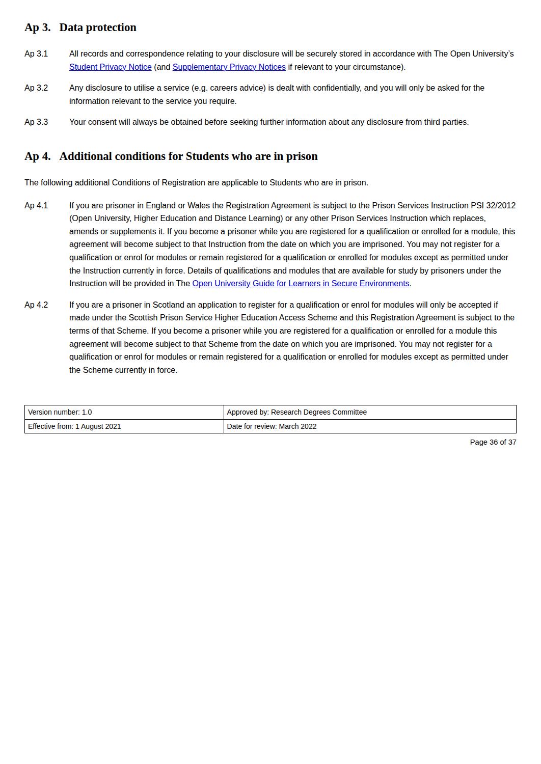Ap 3. Data protection
Ap 3.1
All records and correspondence relating to your disclosure will be securely stored in accordance with The Open University’s Student Privacy Notice (and Supplementary Privacy Notices if relevant to your circumstance).
Ap 3.2
Any disclosure to utilise a service (e.g. careers advice) is dealt with confidentially, and you will only be asked for the information relevant to the service you require.
Ap 3.3
Your consent will always be obtained before seeking further information about any disclosure from third parties.
Ap 4. Additional conditions for Students who are in prison
The following additional Conditions of Registration are applicable to Students who are in prison.
Ap 4.1
If you are prisoner in England or Wales the Registration Agreement is subject to the Prison Services Instruction PSI 32/2012 (Open University, Higher Education and Distance Learning) or any other Prison Services Instruction which replaces, amends or supplements it. If you become a prisoner while you are registered for a qualification or enrolled for a module, this agreement will become subject to that Instruction from the date on which you are imprisoned. You may not register for a qualification or enrol for modules or remain registered for a qualification or enrolled for modules except as permitted under the Instruction currently in force. Details of qualifications and modules that are available for study by prisoners under the Instruction will be provided in The Open University Guide for Learners in Secure Environments.
Ap 4.2
If you are a prisoner in Scotland an application to register for a qualification or enrol for modules will only be accepted if made under the Scottish Prison Service Higher Education Access Scheme and this Registration Agreement is subject to the terms of that Scheme. If you become a prisoner while you are registered for a qualification or enrolled for a module this agreement will become subject to that Scheme from the date on which you are imprisoned. You may not register for a qualification or enrol for modules or remain registered for a qualification or enrolled for modules except as permitted under the Scheme currently in force.
| Version number: 1.0 | Approved by: Research Degrees Committee |
| Effective from: 1 August 2021 | Date for review: March 2022 |
Page 36 of 37